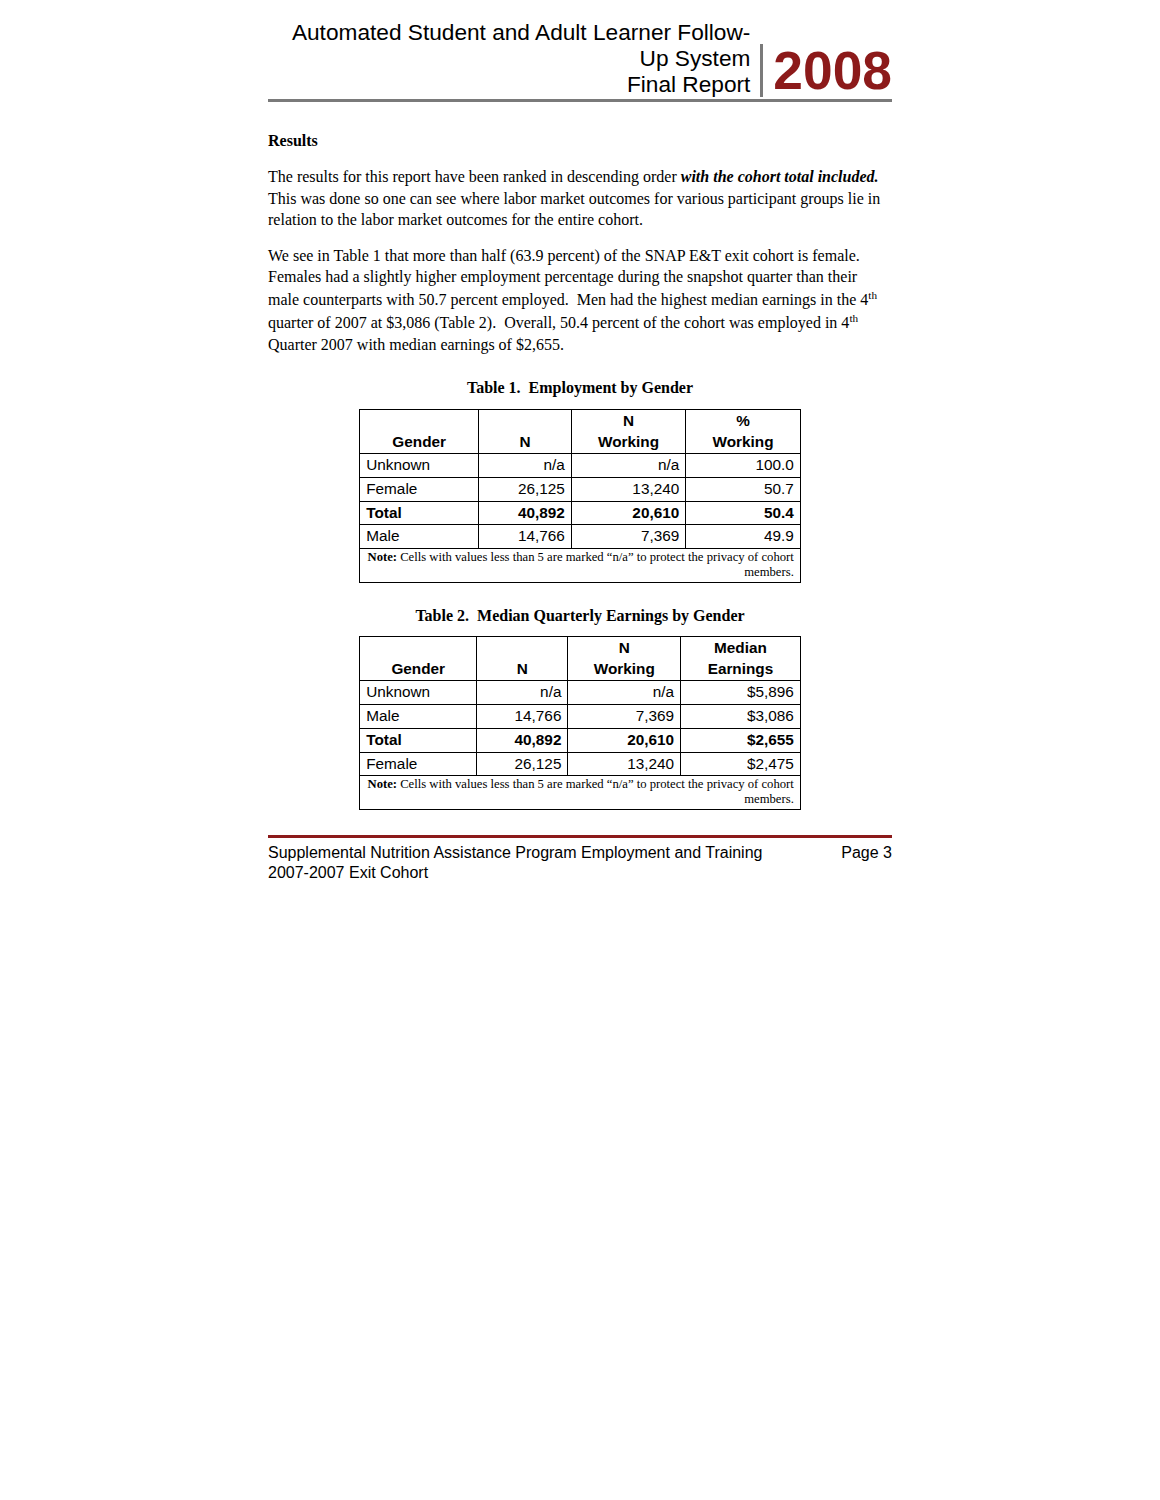Automated Student and Adult Learner Follow-Up System
Final Report
2008
Results
The results for this report have been ranked in descending order with the cohort total included. This was done so one can see where labor market outcomes for various participant groups lie in relation to the labor market outcomes for the entire cohort.
We see in Table 1 that more than half (63.9 percent) of the SNAP E&T exit cohort is female. Females had a slightly higher employment percentage during the snapshot quarter than their male counterparts with 50.7 percent employed. Men had the highest median earnings in the 4th quarter of 2007 at $3,086 (Table 2). Overall, 50.4 percent of the cohort was employed in 4th Quarter 2007 with median earnings of $2,655.
Table 1. Employment by Gender
| Gender | N | N Working | % Working |
| --- | --- | --- | --- |
| Unknown | n/a | n/a | 100.0 |
| Female | 26,125 | 13,240 | 50.7 |
| Total | 40,892 | 20,610 | 50.4 |
| Male | 14,766 | 7,369 | 49.9 |
| Note: Cells with values less than 5 are marked “n/a” to protect the privacy of cohort members. |
Table 2. Median Quarterly Earnings by Gender
| Gender | N | N Working | Median Earnings |
| --- | --- | --- | --- |
| Unknown | n/a | n/a | $5,896 |
| Male | 14,766 | 7,369 | $3,086 |
| Total | 40,892 | 20,610 | $2,655 |
| Female | 26,125 | 13,240 | $2,475 |
| Note: Cells with values less than 5 are marked “n/a” to protect the privacy of cohort members. |
Supplemental Nutrition Assistance Program Employment and Training
2007-2007 Exit Cohort
Page 3